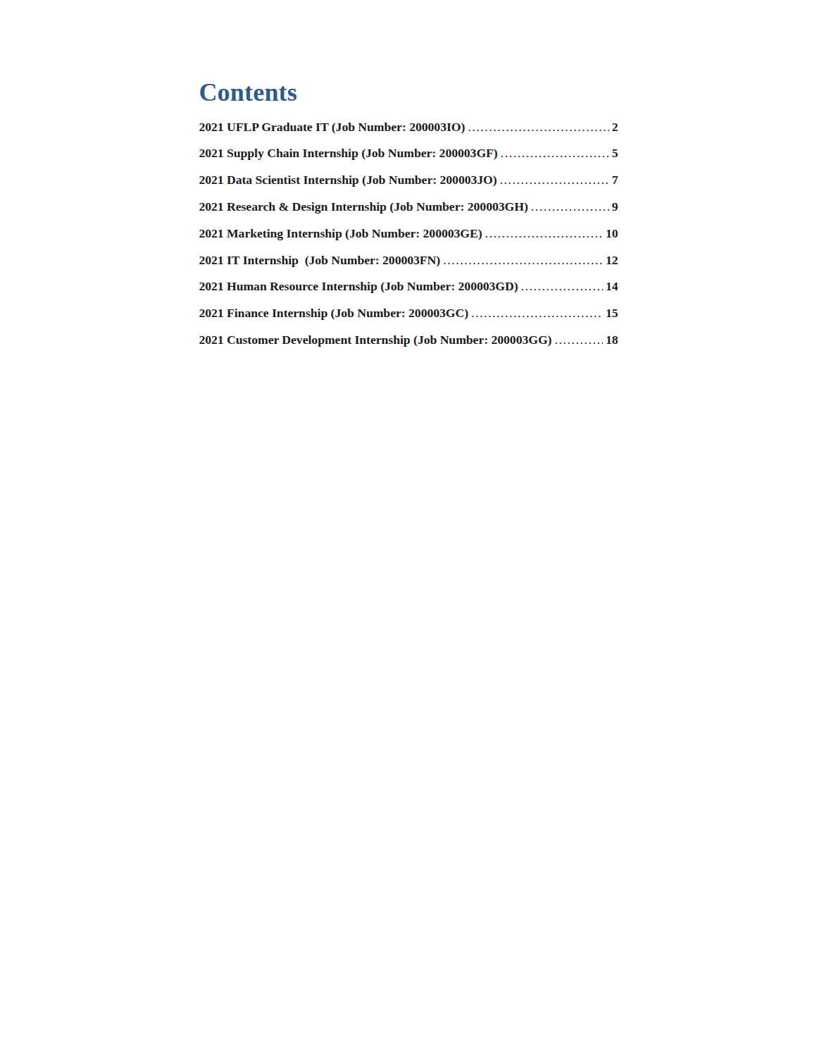Contents
2021 UFLP Graduate IT (Job Number: 200003IO) ........................................................................................................................................................... 2
2021 Supply Chain Internship (Job Number: 200003GF) ........................................................................................................................................................... 5
2021 Data Scientist Internship (Job Number: 200003JO) ........................................................................................................................................................... 7
2021 Research & Design Internship (Job Number: 200003GH) ........................................................................................................................................................... 9
2021 Marketing Internship (Job Number: 200003GE) ........................................................................................................................................................... 10
2021 IT Internship (Job Number: 200003FN) ........................................................................................................................................................... 12
2021 Human Resource Internship (Job Number: 200003GD) ........................................................................................................................................................... 14
2021 Finance Internship (Job Number: 200003GC) ........................................................................................................................................................... 15
2021 Customer Development Internship (Job Number: 200003GG) ........................................................................................................................................................... 18